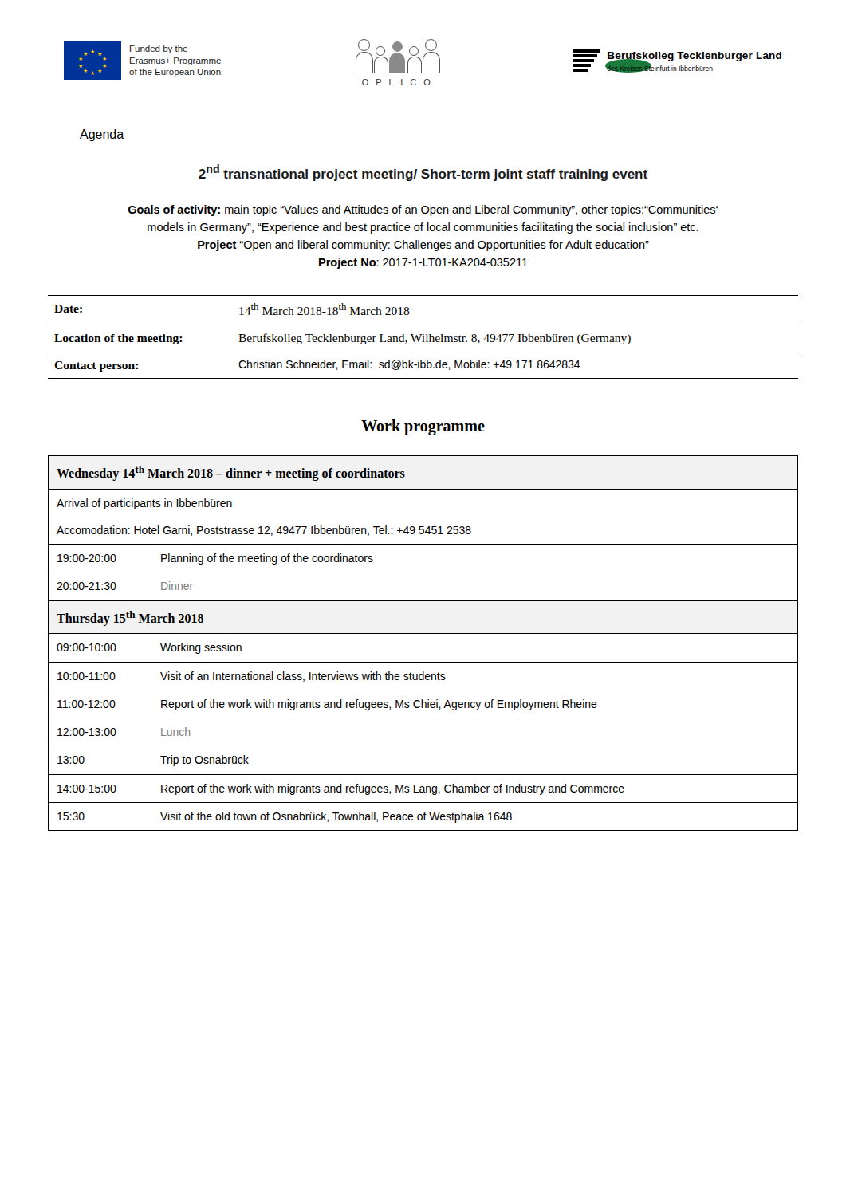★ ★ ★ ★ ★ ★ ★ ★ ★ ★
Funded by the
Erasmus+ Programme
of the European Union
O P L I C O
Berufskolleg Tecklenburger Land
des Kreises Steinfurt in Ibbenbüren
Agenda
2nd transnational project meeting/ Short-term joint staff training event
Goals of activity: main topic “Values and Attitudes of an Open and Liberal Community”, other topics:“Communities‘ models in Germany”, “Experience and best practice of local communities facilitating the social inclusion” etc.
Project “Open and liberal community: Challenges and Opportunities for Adult education”
Project No: 2017-1-LT01-KA204-035211
| Date: | 14 th March 2018-18 th March 2018 |
| Location of the meeting: | Berufskolleg Tecklenburger Land, Wilhelmstr. 8, 49477 Ibbenbüren (Germany) |
| Contact person: | Christian Schneider, Email: sd@bk-ibb.de, Mobile: +49 171 8642834 |
Work programme
| Wednesday 14 th March 2018 – dinner + meeting of coordinators |
| Arrival of participants in Ibbenbüren |
| Accomodation: Hotel Garni, Poststrasse 12, 49477 Ibbenbüren, Tel.: +49 5451 2538 |
| 19:00-20:00 | Planning of the meeting of the coordinators |
| 20:00-21:30 | Dinner |
| Thursday 15 th March 2018 |
| 09:00-10:00 | Working session |
| 10:00-11:00 | Visit of an International class, Interviews with the students |
| 11:00-12:00 | Report of the work with migrants and refugees, Ms Chiei, Agency of Employment Rheine |
| 12:00-13:00 | Lunch |
| 13:00 | Trip to Osnabrück |
| 14:00-15:00 | Report of the work with migrants and refugees, Ms Lang, Chamber of Industry and Commerce |
| 15:30 | Visit of the old town of Osnabrück, Townhall, Peace of Westphalia 1648 |